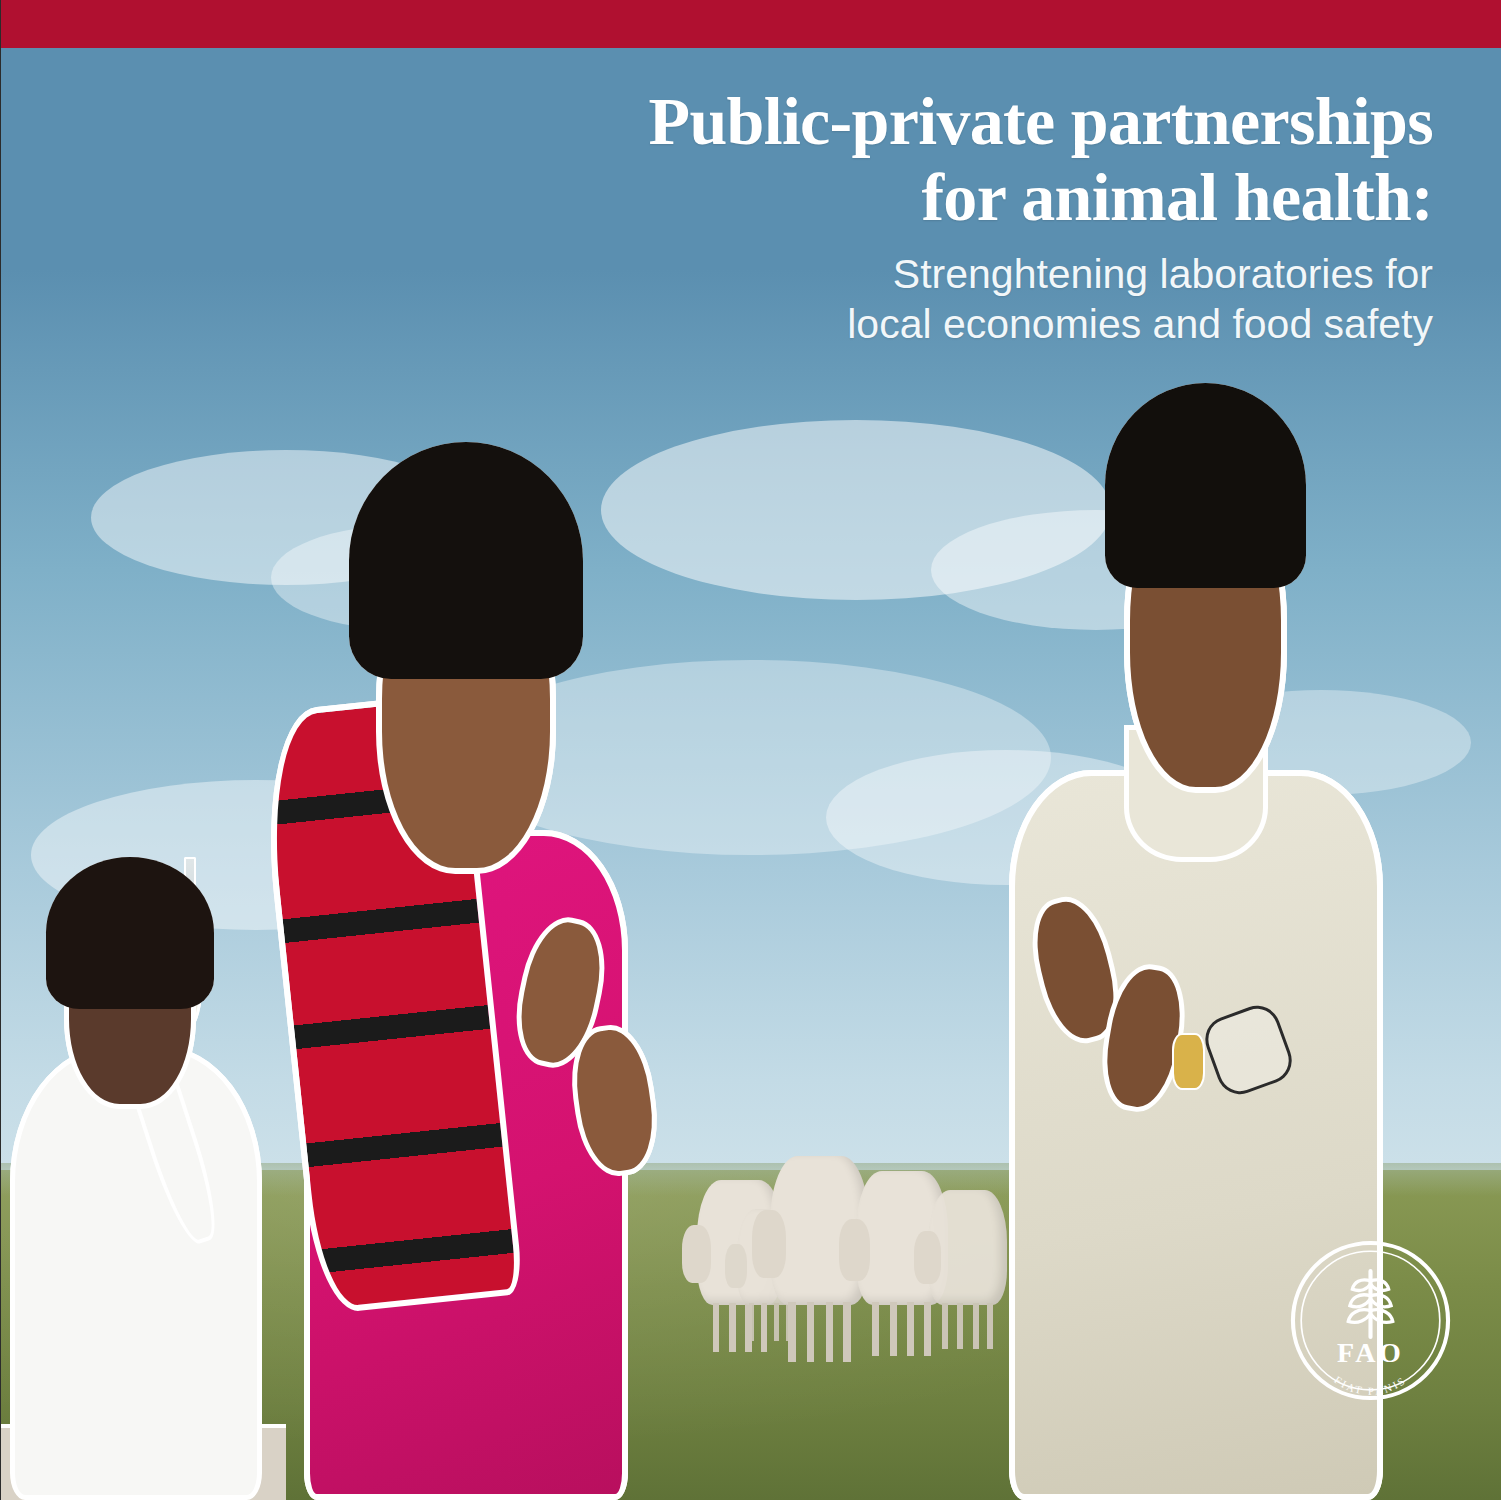Public-private partnerships
for animal health:
Strenghtening laboratories for
local economies and food safety
FAO — Fiat Panis FAO FIAT PANIS
Food and Agriculture Organization of the United Nations. Motto: Fiat Panis.